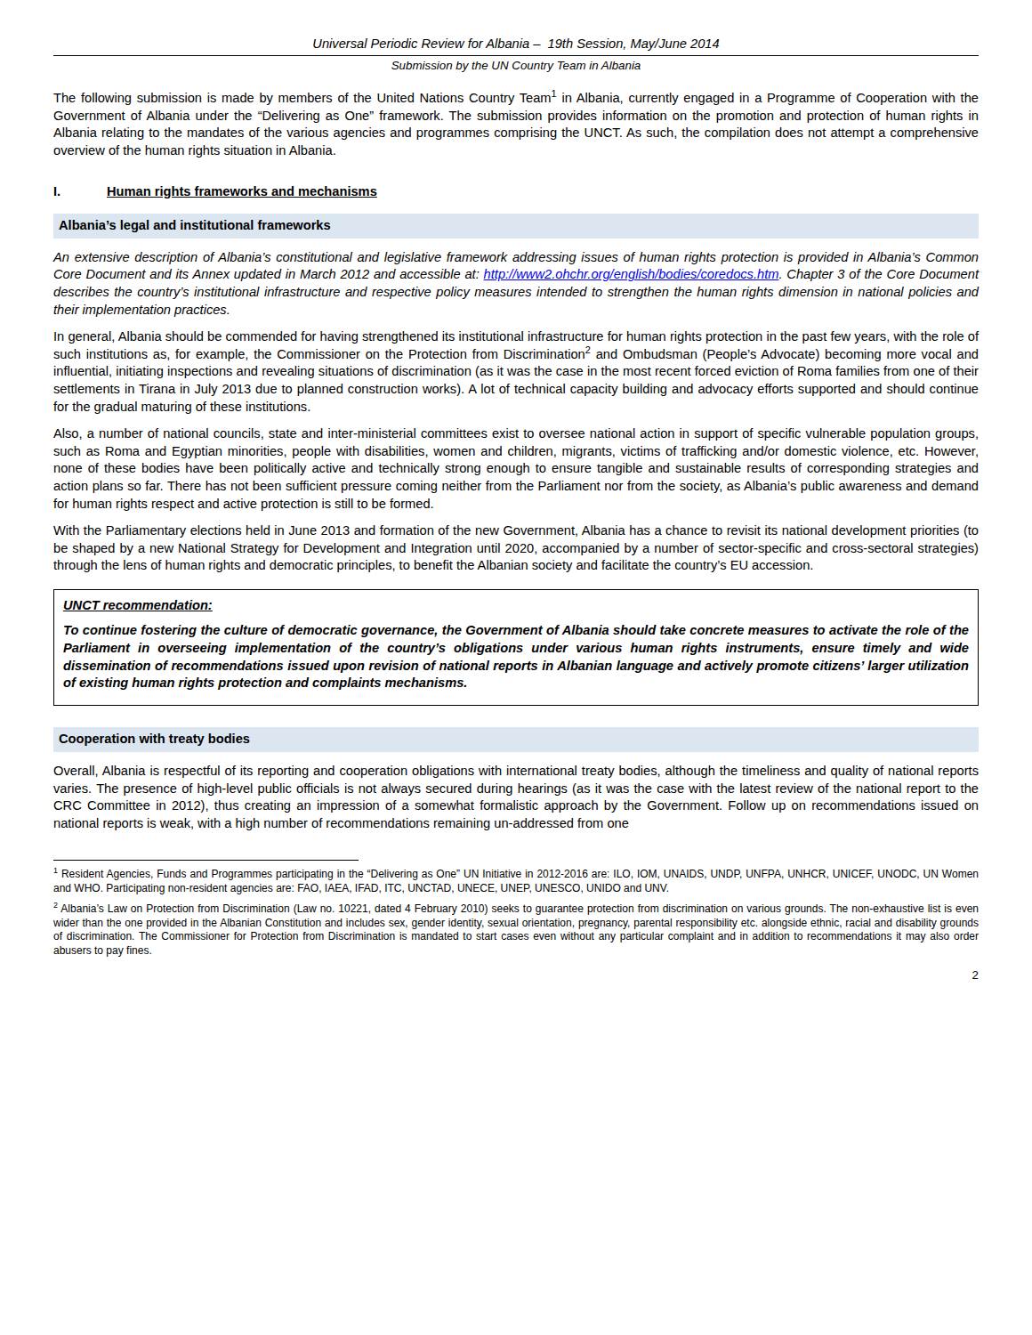Universal Periodic Review for Albania – 19th Session, May/June 2014
Submission by the UN Country Team in Albania
The following submission is made by members of the United Nations Country Team1 in Albania, currently engaged in a Programme of Cooperation with the Government of Albania under the “Delivering as One” framework. The submission provides information on the promotion and protection of human rights in Albania relating to the mandates of the various agencies and programmes comprising the UNCT. As such, the compilation does not attempt a comprehensive overview of the human rights situation in Albania.
I. Human rights frameworks and mechanisms
Albania’s legal and institutional frameworks
An extensive description of Albania’s constitutional and legislative framework addressing issues of human rights protection is provided in Albania’s Common Core Document and its Annex updated in March 2012 and accessible at: http://www2.ohchr.org/english/bodies/coredocs.htm. Chapter 3 of the Core Document describes the country’s institutional infrastructure and respective policy measures intended to strengthen the human rights dimension in national policies and their implementation practices.
In general, Albania should be commended for having strengthened its institutional infrastructure for human rights protection in the past few years, with the role of such institutions as, for example, the Commissioner on the Protection from Discrimination2 and Ombudsman (People’s Advocate) becoming more vocal and influential, initiating inspections and revealing situations of discrimination (as it was the case in the most recent forced eviction of Roma families from one of their settlements in Tirana in July 2013 due to planned construction works). A lot of technical capacity building and advocacy efforts supported and should continue for the gradual maturing of these institutions.
Also, a number of national councils, state and inter-ministerial committees exist to oversee national action in support of specific vulnerable population groups, such as Roma and Egyptian minorities, people with disabilities, women and children, migrants, victims of trafficking and/or domestic violence, etc. However, none of these bodies have been politically active and technically strong enough to ensure tangible and sustainable results of corresponding strategies and action plans so far. There has not been sufficient pressure coming neither from the Parliament nor from the society, as Albania’s public awareness and demand for human rights respect and active protection is still to be formed.
With the Parliamentary elections held in June 2013 and formation of the new Government, Albania has a chance to revisit its national development priorities (to be shaped by a new National Strategy for Development and Integration until 2020, accompanied by a number of sector-specific and cross-sectoral strategies) through the lens of human rights and democratic principles, to benefit the Albanian society and facilitate the country’s EU accession.
UNCT recommendation:
To continue fostering the culture of democratic governance, the Government of Albania should take concrete measures to activate the role of the Parliament in overseeing implementation of the country’s obligations under various human rights instruments, ensure timely and wide dissemination of recommendations issued upon revision of national reports in Albanian language and actively promote citizens’ larger utilization of existing human rights protection and complaints mechanisms.
Cooperation with treaty bodies
Overall, Albania is respectful of its reporting and cooperation obligations with international treaty bodies, although the timeliness and quality of national reports varies. The presence of high-level public officials is not always secured during hearings (as it was the case with the latest review of the national report to the CRC Committee in 2012), thus creating an impression of a somewhat formalistic approach by the Government. Follow up on recommendations issued on national reports is weak, with a high number of recommendations remaining un-addressed from one
1 Resident Agencies, Funds and Programmes participating in the “Delivering as One” UN Initiative in 2012-2016 are: ILO, IOM, UNAIDS, UNDP, UNFPA, UNHCR, UNICEF, UNODC, UN Women and WHO. Participating non-resident agencies are: FAO, IAEA, IFAD, ITC, UNCTAD, UNECE, UNEP, UNESCO, UNIDO and UNV.
2 Albania’s Law on Protection from Discrimination (Law no. 10221, dated 4 February 2010) seeks to guarantee protection from discrimination on various grounds. The non-exhaustive list is even wider than the one provided in the Albanian Constitution and includes sex, gender identity, sexual orientation, pregnancy, parental responsibility etc. alongside ethnic, racial and disability grounds of discrimination. The Commissioner for Protection from Discrimination is mandated to start cases even without any particular complaint and in addition to recommendations it may also order abusers to pay fines.
2